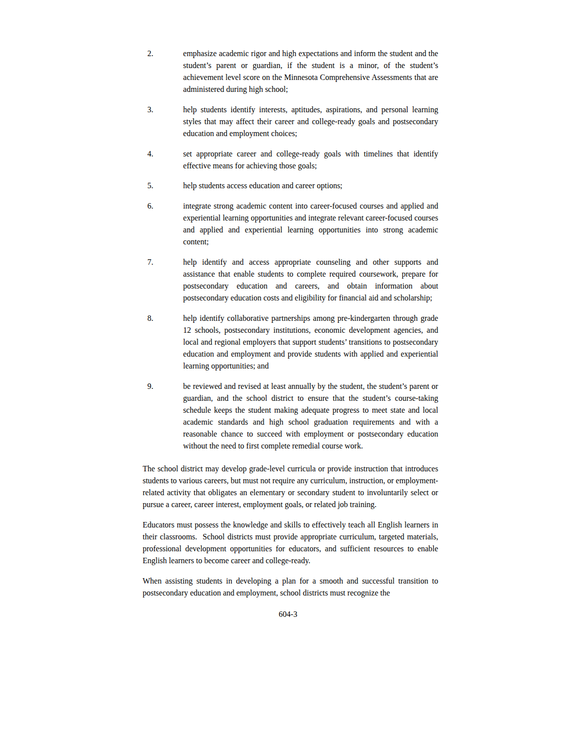2. emphasize academic rigor and high expectations and inform the student and the student’s parent or guardian, if the student is a minor, of the student’s achievement level score on the Minnesota Comprehensive Assessments that are administered during high school;
3. help students identify interests, aptitudes, aspirations, and personal learning styles that may affect their career and college-ready goals and postsecondary education and employment choices;
4. set appropriate career and college-ready goals with timelines that identify effective means for achieving those goals;
5. help students access education and career options;
6. integrate strong academic content into career-focused courses and applied and experiential learning opportunities and integrate relevant career-focused courses and applied and experiential learning opportunities into strong academic content;
7. help identify and access appropriate counseling and other supports and assistance that enable students to complete required coursework, prepare for postsecondary education and careers, and obtain information about postsecondary education costs and eligibility for financial aid and scholarship;
8. help identify collaborative partnerships among pre-kindergarten through grade 12 schools, postsecondary institutions, economic development agencies, and local and regional employers that support students’ transitions to postsecondary education and employment and provide students with applied and experiential learning opportunities; and
9. be reviewed and revised at least annually by the student, the student’s parent or guardian, and the school district to ensure that the student’s course-taking schedule keeps the student making adequate progress to meet state and local academic standards and high school graduation requirements and with a reasonable chance to succeed with employment or postsecondary education without the need to first complete remedial course work.
The school district may develop grade-level curricula or provide instruction that introduces students to various careers, but must not require any curriculum, instruction, or employment-related activity that obligates an elementary or secondary student to involuntarily select or pursue a career, career interest, employment goals, or related job training.
Educators must possess the knowledge and skills to effectively teach all English learners in their classrooms. School districts must provide appropriate curriculum, targeted materials, professional development opportunities for educators, and sufficient resources to enable English learners to become career and college-ready.
When assisting students in developing a plan for a smooth and successful transition to postsecondary education and employment, school districts must recognize the
604-3